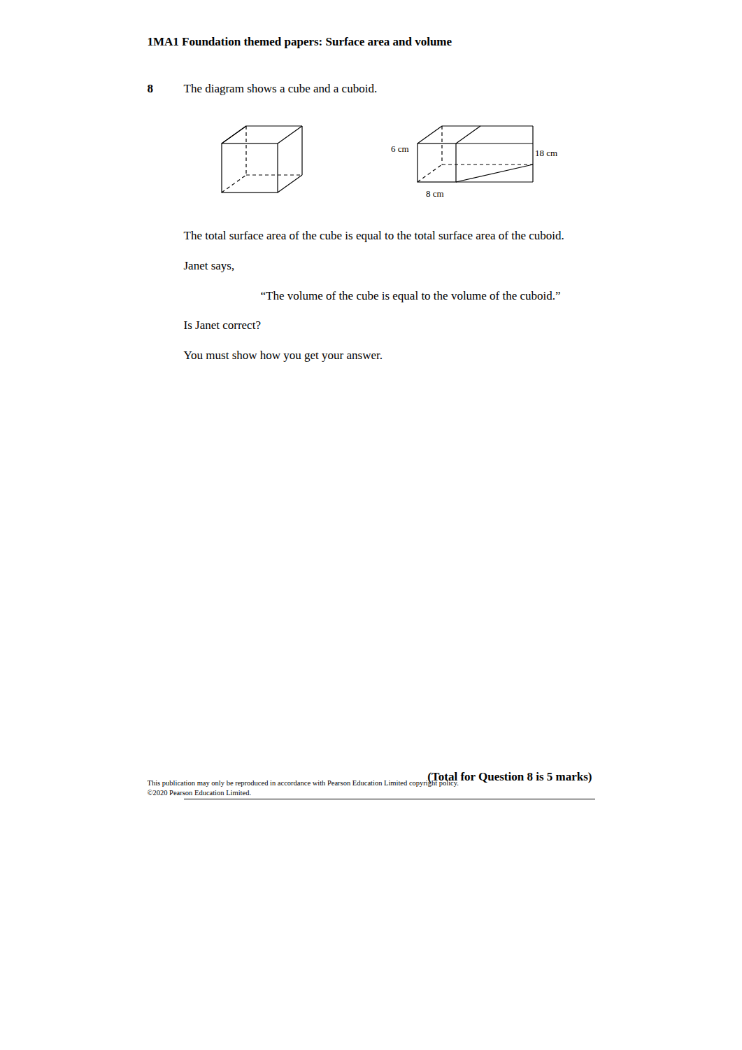1MA1 Foundation themed papers: Surface area and volume
8
The diagram shows a cube and a cuboid.
6 cm 8 cm 18 cm
The total surface area of the cube is equal to the total surface area of the cuboid.
Janet says,
“The volume of the cube is equal to the volume of the cuboid.”
Is Janet correct?
You must show how you get your answer.
(Total for Question 8 is 5 marks)
This publication may only be reproduced in accordance with Pearson Education Limited copyright policy.
©2020 Pearson Education Limited.